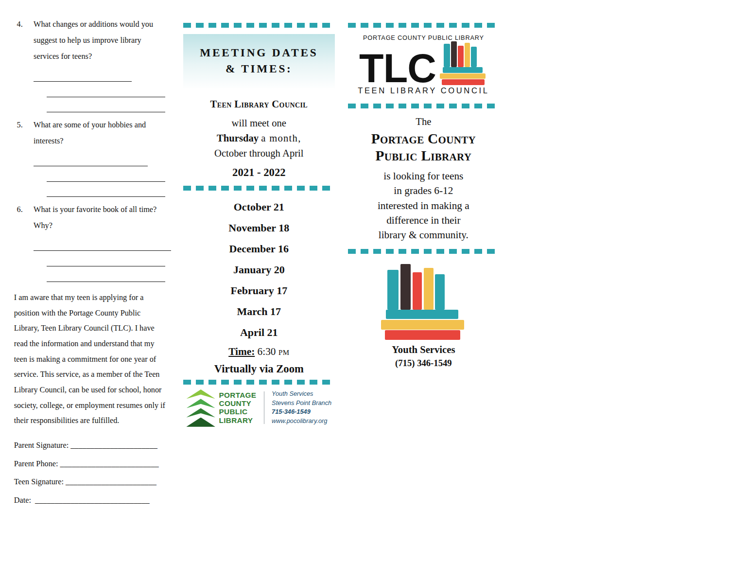4. What changes or additions would you suggest to help us improve library services for teens?
5. What are some of your hobbies and interests?
6. What is your favorite book of all time? Why?
I am aware that my teen is applying for a position with the Portage County Public Library, Teen Library Council (TLC). I have read the information and understand that my teen is making a commitment for one year of service. This service, as a member of the Teen Library Council, can be used for school, honor society, college, or employment resumes only if their responsibilities are fulfilled.
Parent Signature: ______________________
Parent Phone: _________________________
Teen Signature: _______________________
Date: _____________________________
Meeting Dates
& Times:
Teen Library Council
will meet one
Thursday a month,
October through April
2021 - 2022
October 21
November 18
December 16
January 20
February 17
March 17
April 21
Time: 6:30 pm
Virtually via Zoom
PORTAGE
COUNTY
PUBLIC
LIBRARY
Youth Services
Stevens Point Branch
715-346-1549
www.pocolibrary.org
Portage County Public Library
TLC
Teen Library Council
The Portage County
Public Library is looking for teens
in grades 6-12
interested in making a
difference in their
library & community.
Youth Services
(715) 346-1549